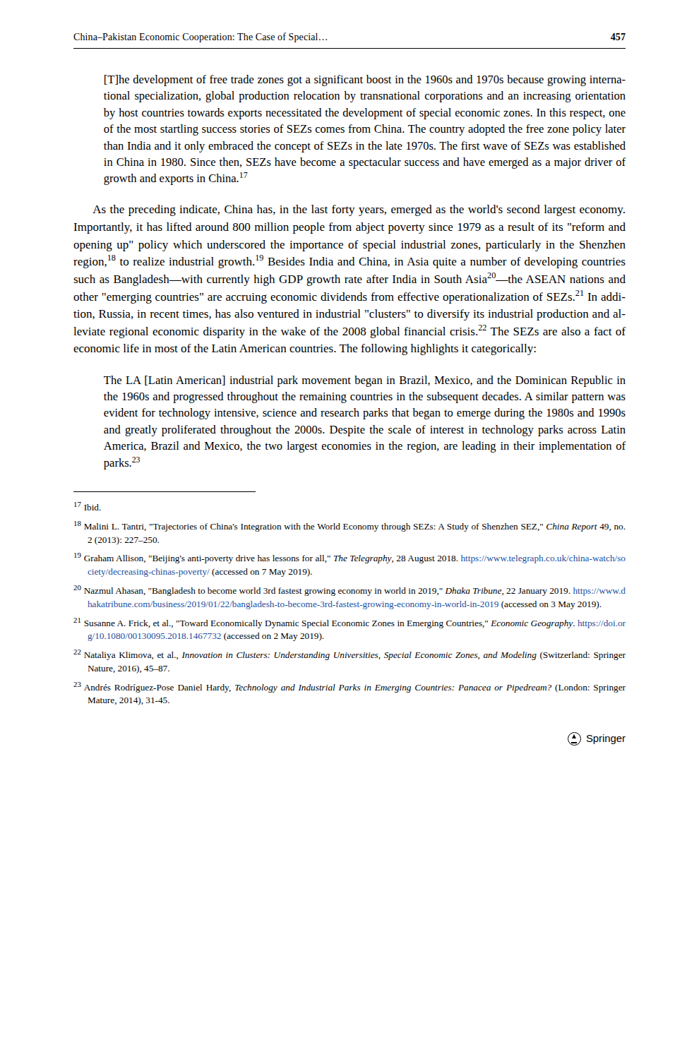China–Pakistan Economic Cooperation: The Case of Special… 457
[T]he development of free trade zones got a significant boost in the 1960s and 1970s because growing international specialization, global production relocation by transnational corporations and an increasing orientation by host countries towards exports necessitated the development of special economic zones. In this respect, one of the most startling success stories of SEZs comes from China. The country adopted the free zone policy later than India and it only embraced the concept of SEZs in the late 1970s. The first wave of SEZs was established in China in 1980. Since then, SEZs have become a spectacular success and have emerged as a major driver of growth and exports in China.17
As the preceding indicate, China has, in the last forty years, emerged as the world's second largest economy. Importantly, it has lifted around 800 million people from abject poverty since 1979 as a result of its "reform and opening up" policy which underscored the importance of special industrial zones, particularly in the Shenzhen region,18 to realize industrial growth.19 Besides India and China, in Asia quite a number of developing countries such as Bangladesh—with currently high GDP growth rate after India in South Asia20—the ASEAN nations and other "emerging countries" are accruing economic dividends from effective operationalization of SEZs.21 In addition, Russia, in recent times, has also ventured in industrial "clusters" to diversify its industrial production and alleviate regional economic disparity in the wake of the 2008 global financial crisis.22 The SEZs are also a fact of economic life in most of the Latin American countries. The following highlights it categorically:
The LA [Latin American] industrial park movement began in Brazil, Mexico, and the Dominican Republic in the 1960s and progressed throughout the remaining countries in the subsequent decades. A similar pattern was evident for technology intensive, science and research parks that began to emerge during the 1980s and 1990s and greatly proliferated throughout the 2000s. Despite the scale of interest in technology parks across Latin America, Brazil and Mexico, the two largest economies in the region, are leading in their implementation of parks.23
17 Ibid.
18 Malini L. Tantri, "Trajectories of China's Integration with the World Economy through SEZs: A Study of Shenzhen SEZ," China Report 49, no. 2 (2013): 227–250.
19 Graham Allison, "Beijing's anti-poverty drive has lessons for all," The Telegraphy, 28 August 2018. https://www.telegraph.co.uk/china-watch/society/decreasing-chinas-poverty/ (accessed on 7 May 2019).
20 Nazmul Ahasan, "Bangladesh to become world 3rd fastest growing economy in world in 2019," Dhaka Tribune, 22 January 2019. https://www.dhakatribune.com/business/2019/01/22/bangladesh-to-become-3rd-fastest-growing-economy-in-world-in-2019 (accessed on 3 May 2019).
21 Susanne A. Frick, et al., "Toward Economically Dynamic Special Economic Zones in Emerging Countries," Economic Geography. https://doi.org/10.1080/00130095.2018.1467732 (accessed on 2 May 2019).
22 Nataliya Klimova, et al., Innovation in Clusters: Understanding Universities, Special Economic Zones, and Modeling (Switzerland: Springer Nature, 2016), 45–87.
23 Andrés Rodríguez-Pose Daniel Hardy, Technology and Industrial Parks in Emerging Countries: Panacea or Pipedream? (London: Springer Mature, 2014), 31-45.
Springer